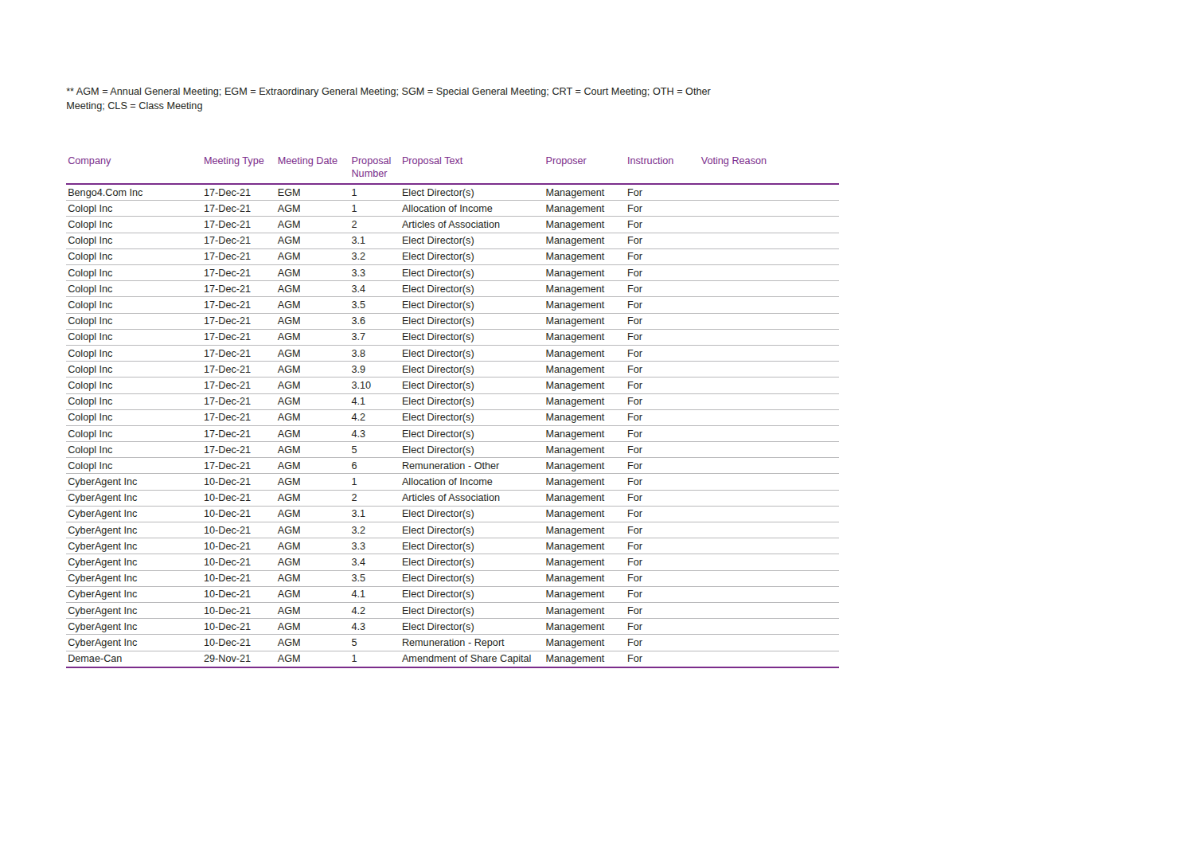** AGM = Annual General Meeting; EGM = Extraordinary General Meeting; SGM = Special General Meeting; CRT = Court Meeting; OTH = Other Meeting; CLS = Class Meeting
| Company | Meeting Type | Meeting Date | Proposal Number | Proposal Text | Proposer | Instruction | Voting Reason |
| --- | --- | --- | --- | --- | --- | --- | --- |
| Bengo4.Com Inc | 17-Dec-21 | EGM | 1 | Elect Director(s) | Management | For | |
| Colopl Inc | 17-Dec-21 | AGM | 1 | Allocation of Income | Management | For | |
| Colopl Inc | 17-Dec-21 | AGM | 2 | Articles of Association | Management | For | |
| Colopl Inc | 17-Dec-21 | AGM | 3.1 | Elect Director(s) | Management | For | |
| Colopl Inc | 17-Dec-21 | AGM | 3.2 | Elect Director(s) | Management | For | |
| Colopl Inc | 17-Dec-21 | AGM | 3.3 | Elect Director(s) | Management | For | |
| Colopl Inc | 17-Dec-21 | AGM | 3.4 | Elect Director(s) | Management | For | |
| Colopl Inc | 17-Dec-21 | AGM | 3.5 | Elect Director(s) | Management | For | |
| Colopl Inc | 17-Dec-21 | AGM | 3.6 | Elect Director(s) | Management | For | |
| Colopl Inc | 17-Dec-21 | AGM | 3.7 | Elect Director(s) | Management | For | |
| Colopl Inc | 17-Dec-21 | AGM | 3.8 | Elect Director(s) | Management | For | |
| Colopl Inc | 17-Dec-21 | AGM | 3.9 | Elect Director(s) | Management | For | |
| Colopl Inc | 17-Dec-21 | AGM | 3.10 | Elect Director(s) | Management | For | |
| Colopl Inc | 17-Dec-21 | AGM | 4.1 | Elect Director(s) | Management | For | |
| Colopl Inc | 17-Dec-21 | AGM | 4.2 | Elect Director(s) | Management | For | |
| Colopl Inc | 17-Dec-21 | AGM | 4.3 | Elect Director(s) | Management | For | |
| Colopl Inc | 17-Dec-21 | AGM | 5 | Elect Director(s) | Management | For | |
| Colopl Inc | 17-Dec-21 | AGM | 6 | Remuneration - Other | Management | For | |
| CyberAgent Inc | 10-Dec-21 | AGM | 1 | Allocation of Income | Management | For | |
| CyberAgent Inc | 10-Dec-21 | AGM | 2 | Articles of Association | Management | For | |
| CyberAgent Inc | 10-Dec-21 | AGM | 3.1 | Elect Director(s) | Management | For | |
| CyberAgent Inc | 10-Dec-21 | AGM | 3.2 | Elect Director(s) | Management | For | |
| CyberAgent Inc | 10-Dec-21 | AGM | 3.3 | Elect Director(s) | Management | For | |
| CyberAgent Inc | 10-Dec-21 | AGM | 3.4 | Elect Director(s) | Management | For | |
| CyberAgent Inc | 10-Dec-21 | AGM | 3.5 | Elect Director(s) | Management | For | |
| CyberAgent Inc | 10-Dec-21 | AGM | 4.1 | Elect Director(s) | Management | For | |
| CyberAgent Inc | 10-Dec-21 | AGM | 4.2 | Elect Director(s) | Management | For | |
| CyberAgent Inc | 10-Dec-21 | AGM | 4.3 | Elect Director(s) | Management | For | |
| CyberAgent Inc | 10-Dec-21 | AGM | 5 | Remuneration - Report | Management | For | |
| Demae-Can | 29-Nov-21 | AGM | 1 | Amendment of Share Capital | Management | For | |